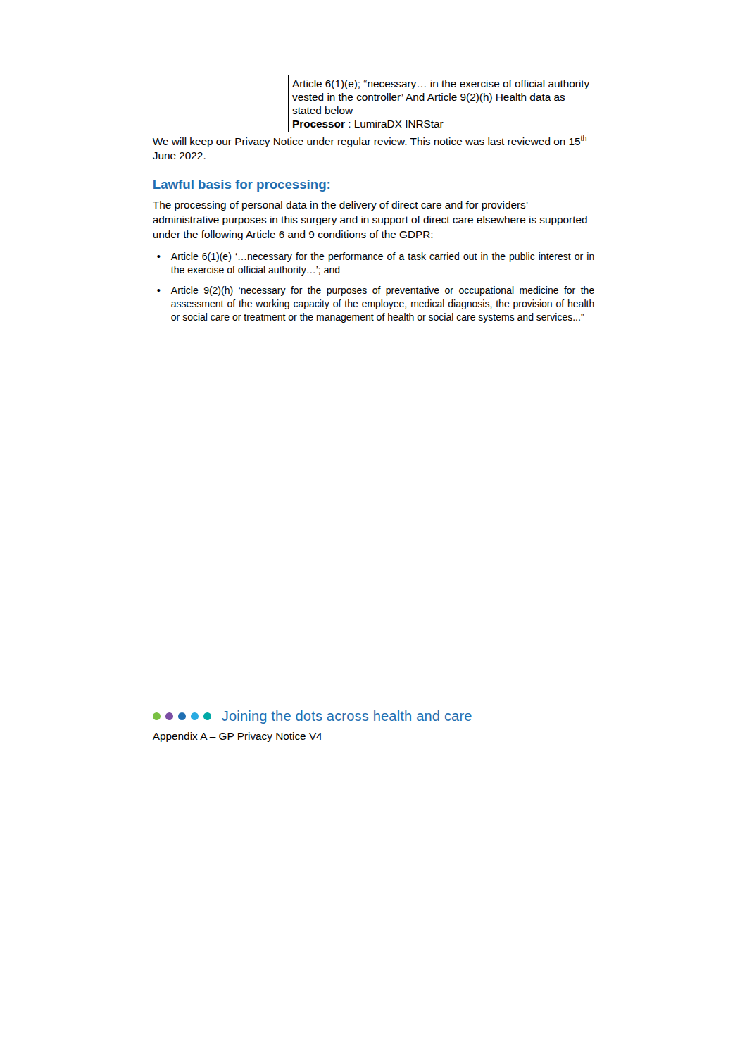| | Article 6(1)(e); “necessary… in the exercise of official authority vested in the controller’ And Article 9(2)(h) Health data as stated below Processor : LumiraDX INRStar |
We will keep our Privacy Notice under regular review. This notice was last reviewed on 15th June 2022.
Lawful basis for processing:
The processing of personal data in the delivery of direct care and for providers’ administrative purposes in this surgery and in support of direct care elsewhere is supported under the following Article 6 and 9 conditions of the GDPR:
Article 6(1)(e) ‘…necessary for the performance of a task carried out in the public interest or in the exercise of official authority…’; and
Article 9(2)(h) ‘necessary for the purposes of preventative or occupational medicine for the assessment of the working capacity of the employee, medical diagnosis, the provision of health or social care or treatment or the management of health or social care systems and services...”
Joining the dots across health and care
Appendix A – GP Privacy Notice V4